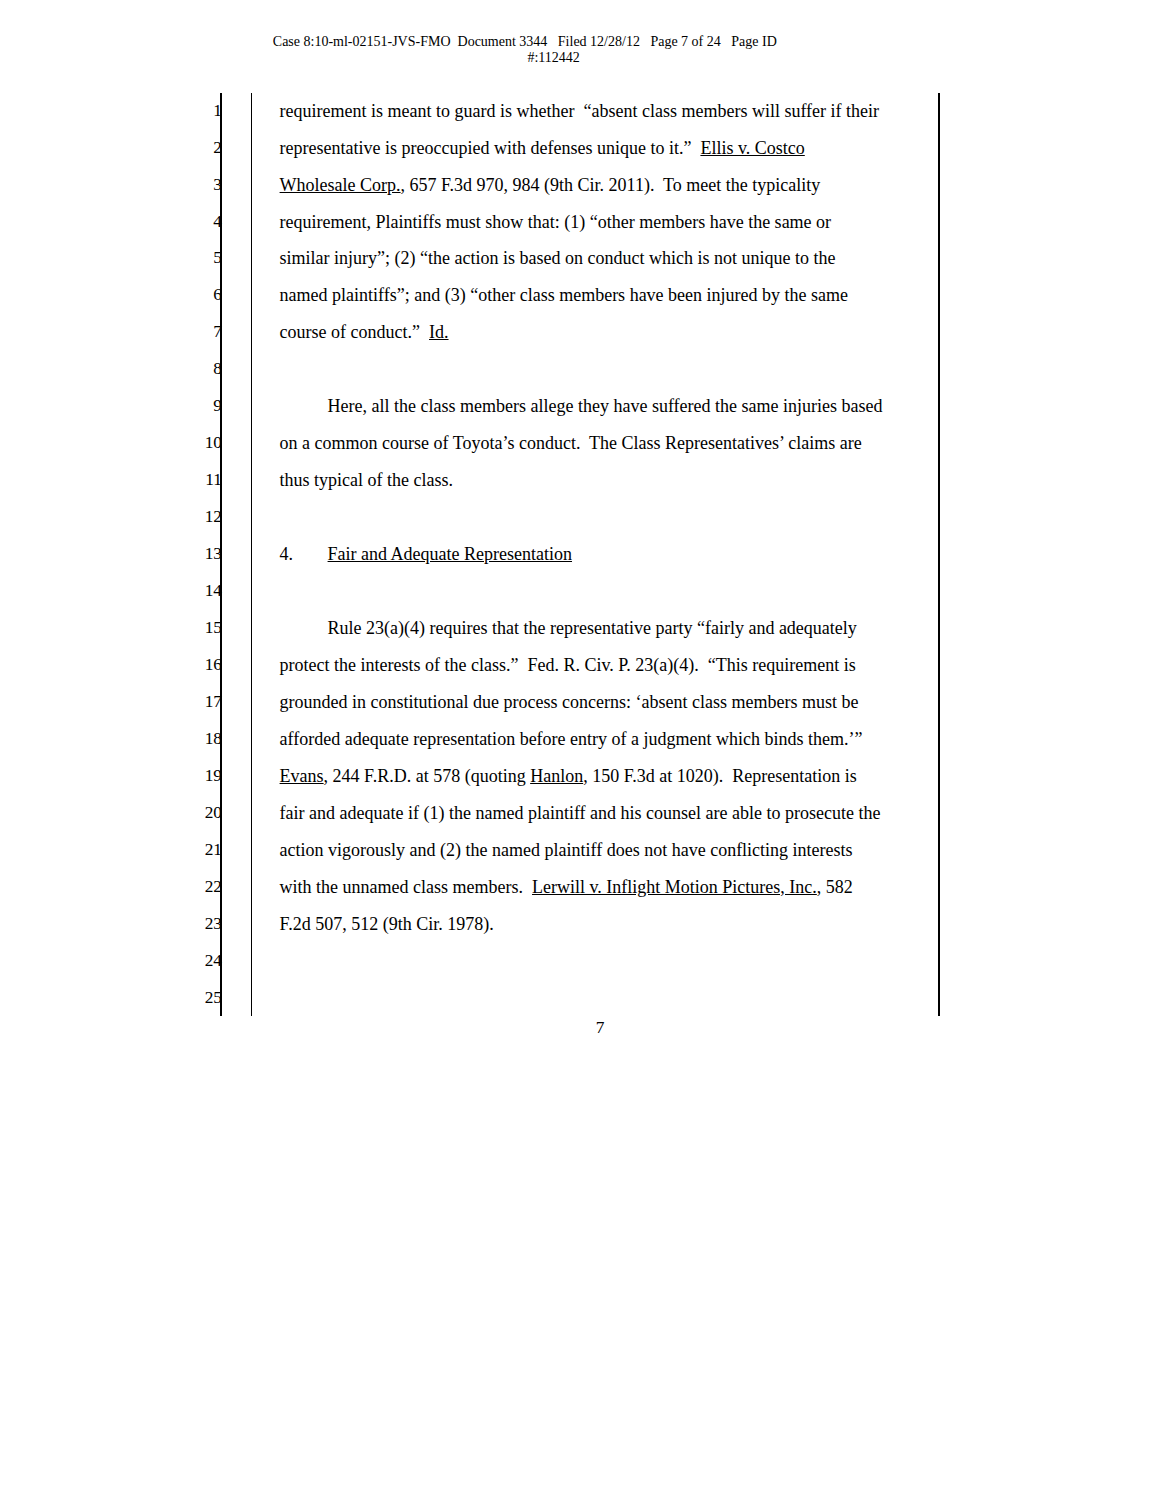Case 8:10-ml-02151-JVS-FMO Document 3344 Filed 12/28/12 Page 7 of 24 Page ID
#:112442
1
2
3
4
5
6
7
8
9
10
11
12
13
14
15
16
17
18
19
20
21
22
23
24
25
requirement is meant to guard is whether “absent class members will suffer if their
representative is preoccupied with defenses unique to it.” Ellis v. Costco
Wholesale Corp., 657 F.3d 970, 984 (9th Cir. 2011). To meet the typicality
requirement, Plaintiffs must show that: (1) “other members have the same or
similar injury”; (2) “the action is based on conduct which is not unique to the
named plaintiffs”; and (3) “other class members have been injured by the same
course of conduct.” Id.
Here, all the class members allege they have suffered the same injuries based
on a common course of Toyota’s conduct. The Class Representatives’ claims are
thus typical of the class.
4. Fair and Adequate Representation
Rule 23(a)(4) requires that the representative party “fairly and adequately
protect the interests of the class.” Fed. R. Civ. P. 23(a)(4). “This requirement is
grounded in constitutional due process concerns: ‘absent class members must be
afforded adequate representation before entry of a judgment which binds them.’”
Evans, 244 F.R.D. at 578 (quoting Hanlon, 150 F.3d at 1020). Representation is
fair and adequate if (1) the named plaintiff and his counsel are able to prosecute the
action vigorously and (2) the named plaintiff does not have conflicting interests
with the unnamed class members. Lerwill v. Inflight Motion Pictures, Inc., 582
F.2d 507, 512 (9th Cir. 1978).
7